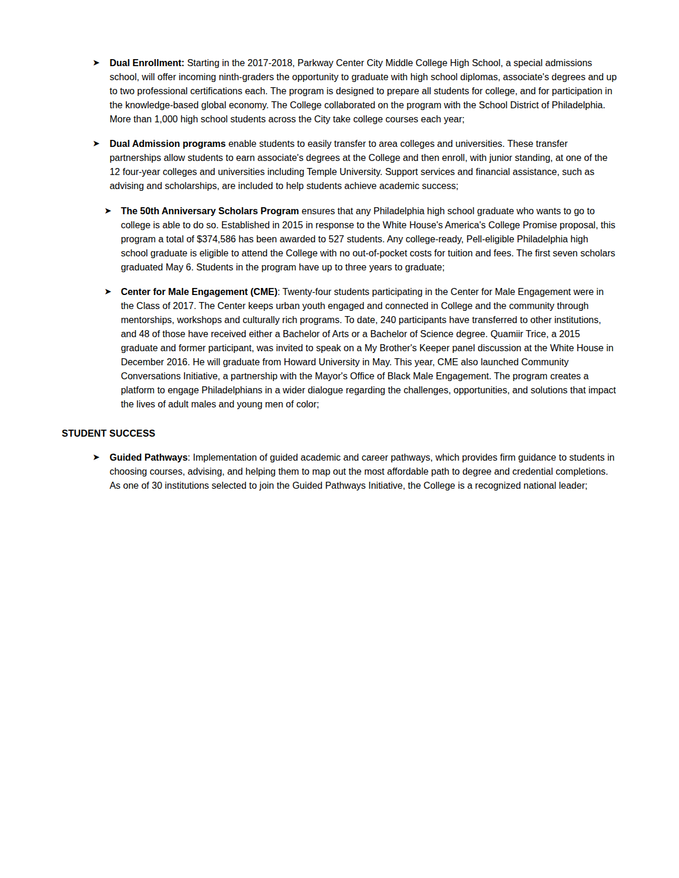Dual Enrollment: Starting in the 2017-2018, Parkway Center City Middle College High School, a special admissions school, will offer incoming ninth-graders the opportunity to graduate with high school diplomas, associate's degrees and up to two professional certifications each. The program is designed to prepare all students for college, and for participation in the knowledge-based global economy. The College collaborated on the program with the School District of Philadelphia. More than 1,000 high school students across the City take college courses each year;
Dual Admission programs enable students to easily transfer to area colleges and universities. These transfer partnerships allow students to earn associate's degrees at the College and then enroll, with junior standing, at one of the 12 four-year colleges and universities including Temple University. Support services and financial assistance, such as advising and scholarships, are included to help students achieve academic success;
The 50th Anniversary Scholars Program ensures that any Philadelphia high school graduate who wants to go to college is able to do so. Established in 2015 in response to the White House's America's College Promise proposal, this program a total of $374,586 has been awarded to 527 students. Any college-ready, Pell-eligible Philadelphia high school graduate is eligible to attend the College with no out-of-pocket costs for tuition and fees. The first seven scholars graduated May 6. Students in the program have up to three years to graduate;
Center for Male Engagement (CME): Twenty-four students participating in the Center for Male Engagement were in the Class of 2017. The Center keeps urban youth engaged and connected in College and the community through mentorships, workshops and culturally rich programs. To date, 240 participants have transferred to other institutions, and 48 of those have received either a Bachelor of Arts or a Bachelor of Science degree. Quamiir Trice, a 2015 graduate and former participant, was invited to speak on a My Brother's Keeper panel discussion at the White House in December 2016. He will graduate from Howard University in May. This year, CME also launched Community Conversations Initiative, a partnership with the Mayor's Office of Black Male Engagement. The program creates a platform to engage Philadelphians in a wider dialogue regarding the challenges, opportunities, and solutions that impact the lives of adult males and young men of color;
STUDENT SUCCESS
Guided Pathways: Implementation of guided academic and career pathways, which provides firm guidance to students in choosing courses, advising, and helping them to map out the most affordable path to degree and credential completions. As one of 30 institutions selected to join the Guided Pathways Initiative, the College is a recognized national leader;